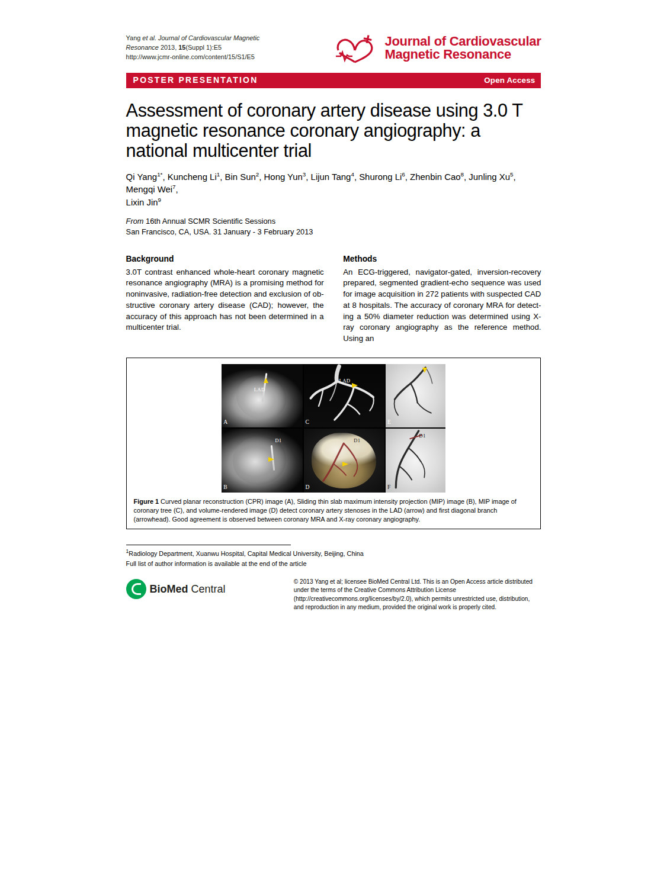Yang et al. Journal of Cardiovascular Magnetic
Resonance 2013, 15(Suppl 1):E5
http://www.jcmr-online.com/content/15/S1/E5
Journal of Cardiovascular Magnetic Resonance
Poster presentation
Open Access
Assessment of coronary artery disease using 3.0 T
magnetic resonance coronary angiography: a
national multicenter trial
Qi Yang1*, Kuncheng Li1, Bin Sun2, Hong Yun3, Lijun Tang4, Shurong Li6, Zhenbin Cao8, Junling Xu5, Mengqi Wei7,
Lixin Jin9
From 16th Annual SCMR Scientific Sessions
San Francisco, CA, USA. 31 January - 3 February 2013
Background
3.0T contrast enhanced whole-heart coronary magnetic resonance angiography (MRA) is a promising method for noninvasive, radiation-free detection and exclusion of obstructive coronary artery disease (CAD); however, the accuracy of this approach has not been determined in a multicenter trial.
Methods
An ECG-triggered, navigator-gated, inversion-recovery prepared, segmented gradient-echo sequence was used for image acquisition in 272 patients with suspected CAD at 8 hospitals. The accuracy of coronary MRA for detecting a 50% diameter reduction was determined using X-ray coronary angiography as the reference method. Using an
LAD
A
LAD
C
E
D1
B
D1
D
D1
F
Figure 1 Curved planar reconstruction (CPR) image (A), Sliding thin slab maximum intensity projection (MIP) image (B), MIP image of coronary tree (C), and volume-rendered image (D) detect coronary artery stenoses in the LAD (arrow) and first diagonal branch (arrowhead). Good agreement is observed between coronary MRA and X-ray coronary angiography.
1Radiology Department, Xuanwu Hospital, Capital Medical University, Beijing, China
Full list of author information is available at the end of the article
BioMed Central
© 2013 Yang et al; licensee BioMed Central Ltd. This is an Open Access article distributed under the terms of the Creative Commons Attribution License (http://creativecommons.org/licenses/by/2.0), which permits unrestricted use, distribution, and reproduction in any medium, provided the original work is properly cited.